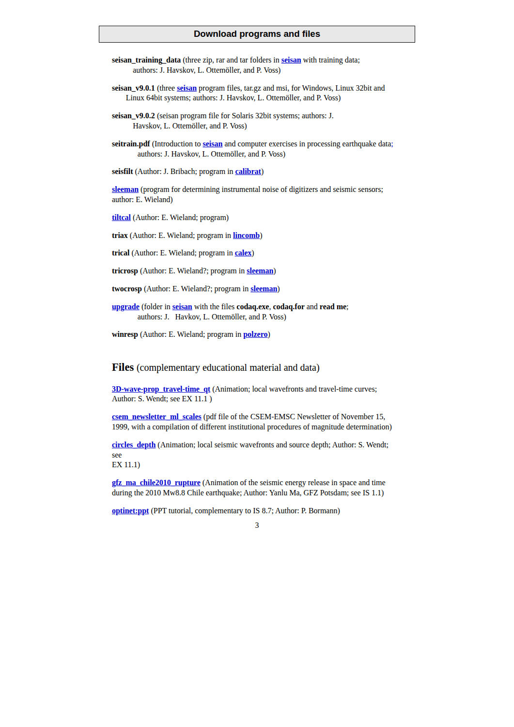Download programs and files
seisan_training_data (three zip, rar and tar folders in seisan with training data; authors: J. Havskov, L. Ottemöller, and P. Voss)
seisan_v9.0.1 (three seisan program files, tar.gz and msi, for Windows, Linux 32bit and Linux 64bit systems; authors: J. Havskov, L. Ottemöller, and P. Voss)
seisan_v9.0.2 (seisan program file for Solaris 32bit systems; authors: J. Havskov, L. Ottemöller, and P. Voss)
seitrain.pdf (Introduction to seisan and computer exercises in processing earthquake data; authors: J. Havskov, L. Ottemöller, and P. Voss)
seisfilt (Author: J. Bribach; program in calibrat)
sleeman (program for determining instrumental noise of digitizers and seismic sensors;
author: E. Wieland)
tiltcal (Author: E. Wieland; program)
triax (Author: E. Wieland; program in lincomb)
trical (Author: E. Wieland; program in calex)
tricrosp (Author: E. Wieland?; program in sleeman)
twocrosp (Author: E. Wieland?; program in sleeman)
upgrade (folder in seisan with the files codaq.exe, codaq.for and read me; authors: J. Havkov, L. Ottemöller, and P. Voss)
winresp (Author: E. Wieland; program in polzero)
Files (complementary educational material and data)
3D-wave-prop_travel-time_qt (Animation; local wavefronts and travel-time curves;
Author: S. Wendt; see EX 11.1 )
csem_newsletter_ml_scales (pdf file of the CSEM-EMSC Newsletter of November 15,
1999, with a compilation of different institutional procedures of magnitude determination)
circles_depth (Animation; local seismic wavefronts and source depth; Author: S. Wendt;
see
EX 11.1)
gfz_ma_chile2010_rupture (Animation of the seismic energy release in space and time
during the 2010 Mw8.8 Chile earthquake; Author: Yanlu Ma, GFZ Potsdam; see IS 1.1)
optinet:ppt (PPT tutorial, complementary to IS 8.7; Author: P. Bormann)
3